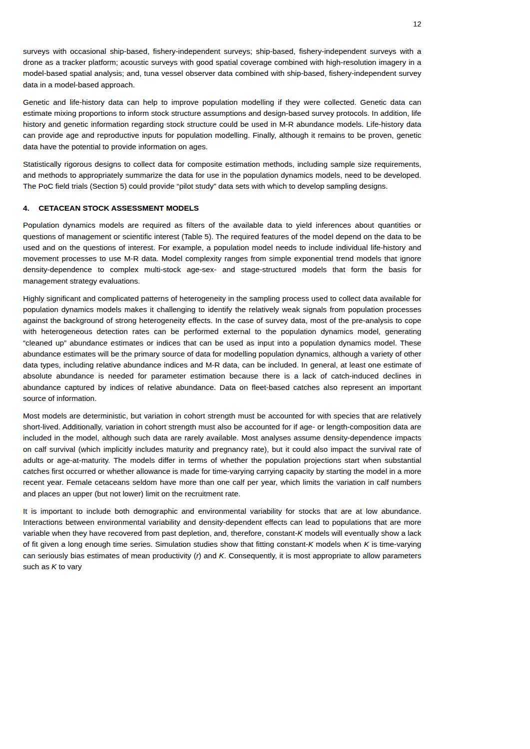12
surveys with occasional ship-based, fishery-independent surveys; ship-based, fishery-independent surveys with a drone as a tracker platform; acoustic surveys with good spatial coverage combined with high-resolution imagery in a model-based spatial analysis; and, tuna vessel observer data combined with ship-based, fishery-independent survey data in a model-based approach.
Genetic and life-history data can help to improve population modelling if they were collected. Genetic data can estimate mixing proportions to inform stock structure assumptions and design-based survey protocols. In addition, life history and genetic information regarding stock structure could be used in M-R abundance models. Life-history data can provide age and reproductive inputs for population modelling. Finally, although it remains to be proven, genetic data have the potential to provide information on ages.
Statistically rigorous designs to collect data for composite estimation methods, including sample size requirements, and methods to appropriately summarize the data for use in the population dynamics models, need to be developed. The PoC field trials (Section 5) could provide “pilot study” data sets with which to develop sampling designs.
4. CETACEAN STOCK ASSESSMENT MODELS
Population dynamics models are required as filters of the available data to yield inferences about quantities or questions of management or scientific interest (Table 5). The required features of the model depend on the data to be used and on the questions of interest. For example, a population model needs to include individual life-history and movement processes to use M-R data. Model complexity ranges from simple exponential trend models that ignore density-dependence to complex multi-stock age-sex- and stage-structured models that form the basis for management strategy evaluations.
Highly significant and complicated patterns of heterogeneity in the sampling process used to collect data available for population dynamics models makes it challenging to identify the relatively weak signals from population processes against the background of strong heterogeneity effects. In the case of survey data, most of the pre-analysis to cope with heterogeneous detection rates can be performed external to the population dynamics model, generating “cleaned up” abundance estimates or indices that can be used as input into a population dynamics model. These abundance estimates will be the primary source of data for modelling population dynamics, although a variety of other data types, including relative abundance indices and M-R data, can be included. In general, at least one estimate of absolute abundance is needed for parameter estimation because there is a lack of catch-induced declines in abundance captured by indices of relative abundance. Data on fleet-based catches also represent an important source of information.
Most models are deterministic, but variation in cohort strength must be accounted for with species that are relatively short-lived. Additionally, variation in cohort strength must also be accounted for if age- or length-composition data are included in the model, although such data are rarely available. Most analyses assume density-dependence impacts on calf survival (which implicitly includes maturity and pregnancy rate), but it could also impact the survival rate of adults or age-at-maturity. The models differ in terms of whether the population projections start when substantial catches first occurred or whether allowance is made for time-varying carrying capacity by starting the model in a more recent year. Female cetaceans seldom have more than one calf per year, which limits the variation in calf numbers and places an upper (but not lower) limit on the recruitment rate.
It is important to include both demographic and environmental variability for stocks that are at low abundance. Interactions between environmental variability and density-dependent effects can lead to populations that are more variable when they have recovered from past depletion, and, therefore, constant-K models will eventually show a lack of fit given a long enough time series. Simulation studies show that fitting constant-K models when K is time-varying can seriously bias estimates of mean productivity (r) and K. Consequently, it is most appropriate to allow parameters such as K to vary